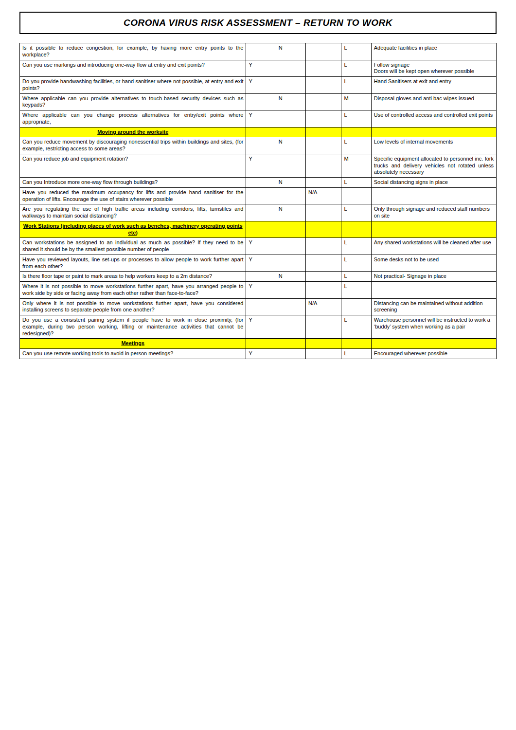CORONA VIRUS RISK ASSESSMENT – RETURN TO WORK
| Is it possible to reduce congestion, for example, by having more entry points to the workplace? | | N | | L | Adequate facilities in place |
| Can you use markings and introducing one-way flow at entry and exit points? | Y | | | L | Follow signage Doors will be kept open wherever possible |
| Do you provide handwashing facilities, or hand sanitiser where not possible, at entry and exit points? | Y | | | L | Hand Sanitisers at exit and entry |
| Where applicable can you provide alternatives to touch-based security devices such as keypads? | | N | | M | Disposal gloves and anti bac wipes issued |
| Where applicable can you change process alternatives for entry/exit points where appropriate, | Y | | | L | Use of controlled access and controlled exit points |
| Moving around the worksite | | | | | |
| Can you reduce movement by discouraging nonessential trips within buildings and sites, (for example, restricting access to some areas? | | N | | L | Low levels of internal movements |
| Can you reduce job and equipment rotation? | Y | | | M | Specific equipment allocated to personnel inc. fork trucks and delivery vehicles not rotated unless absolutely necessary |
| Can you Introduce more one-way flow through buildings? | | N | | L | Social distancing signs in place |
| Have you reduced the maximum occupancy for lifts and provide hand sanitiser for the operation of lifts. Encourage the use of stairs wherever possible | | | N/A | | |
| Are you regulating the use of high traffic areas including corridors, lifts, turnstiles and walkways to maintain social distancing? | | N | | L | Only through signage and reduced staff numbers on site |
| Work Stations (including places of work such as benches, machinery operating points etc) | | | | | |
| Can workstations be assigned to an individual as much as possible? If they need to be shared it should be by the smallest possible number of people | Y | | | L | Any shared workstations will be cleaned after use |
| Have you reviewed layouts, line set-ups or processes to allow people to work further apart from each other? | Y | | | L | Some desks not to be used |
| Is there floor tape or paint to mark areas to help workers keep to a 2m distance? | | N | | L | Not practical- Signage in place |
| Where it is not possible to move workstations further apart, have you arranged people to work side by side or facing away from each other rather than face-to-face? | Y | | | L | |
| Only where it is not possible to move workstations further apart, have you considered installing screens to separate people from one another? | | | N/A | | Distancing can be maintained without addition screening |
| Do you use a consistent pairing system if people have to work in close proximity, (for example, during two person working, lifting or maintenance activities that cannot be redesigned)? | Y | | | L | Warehouse personnel will be instructed to work a ‘buddy’ system when working as a pair |
| Meetings | | | | | |
| Can you use remote working tools to avoid in person meetings? | Y | | | L | Encouraged wherever possible |